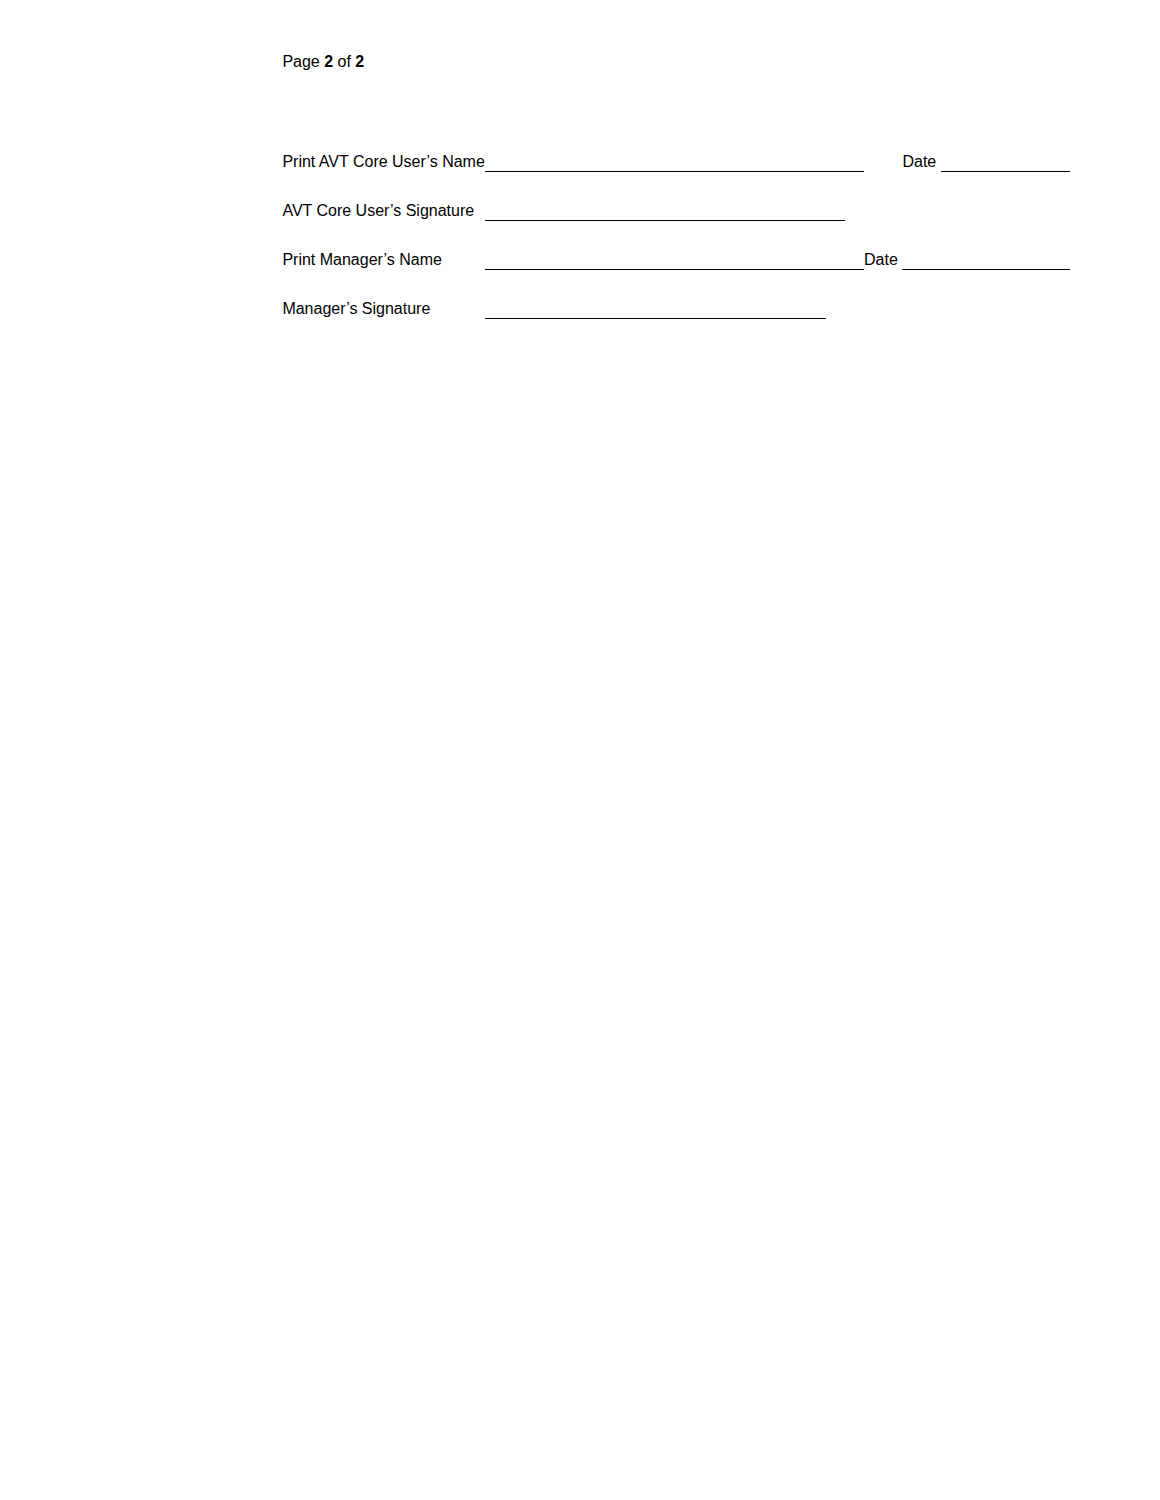Page 2 of 2
| Print AVT Core User’s Name | | Date |
| AVT Core User’s Signature | | |
| Print Manager’s Name | | Date |
| Manager’s Signature | | |